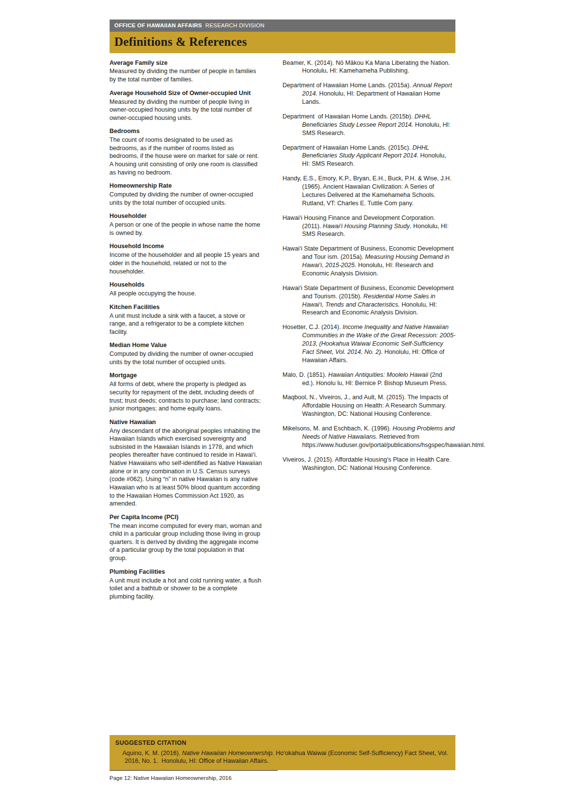OFFICE OF HAWAIIAN AFFAIRS RESEARCH DIVISION
Definitions & References
Average Family size
Measured by dividing the number of people in families by the total number of families.
Average Household Size of Owner-occupied Unit
Measured by dividing the number of people living in owner-occupied housing units by the total number of owner-occupied housing units.
Bedrooms
The count of rooms designated to be used as bedrooms, as if the number of rooms listed as bedrooms, if the house were on market for sale or rent. A housing unit consisting of only one room is classified as having no bedroom.
Homeownership Rate
Computed by dividing the number of owner-occupied units by the total number of occupied units.
Householder
A person or one of the people in whose name the home is owned by.
Household Income
Income of the householder and all people 15 years and older in the household, related or not to the householder.
Households
All people occupying the house.
Kitchen Facilities
A unit must include a sink with a faucet, a stove or range, and a refrigerator to be a complete kitchen facility.
Median Home Value
Computed by dividing the number of owner-occupied units by the total number of occupied units.
Mortgage
All forms of debt, where the property is pledged as security for repayment of the debt, including deeds of trust; trust deeds; contracts to purchase; land contracts; junior mortgages; and home equity loans.
Native Hawaiian
Any descendant of the aboriginal peoples inhabiting the Hawaiian Islands which exercised sovereignty and subsisted in the Hawaiian Islands in 1778, and which peoples thereafter have continued to reside in Hawai‘i. Native Hawaiians who self-identified as Native Hawaiian alone or in any combination in U.S. Census surveys (code #062). Using “n” in native Hawaiian is any native Hawaiian who is at least 50% blood quantum according to the Hawaiian Homes Commission Act 1920, as amended.
Per Capita Income (PCI)
The mean income computed for every man, woman and child in a particular group including those living in group quarters. It is derived by dividing the aggregate income of a particular group by the total population in that group.
Plumbing Facilities
A unit must include a hot and cold running water, a flush toilet and a bathtub or shower to be a complete plumbing facility.
Beamer, K. (2014). Nō Mākou Ka Mana Liberating the Nation. Honolulu, HI: Kamehameha Publishing.
Department of Hawaiian Home Lands. (2015a). Annual Report 2014. Honolulu, HI: Department of Hawaiian Home Lands.
Department of Hawaiian Home Lands. (2015b). DHHL Beneficiaries Study Lessee Report 2014. Honolulu, HI: SMS Research.
Department of Hawaiian Home Lands. (2015c). DHHL Beneficiaries Study Applicant Report 2014. Honolulu, HI: SMS Research.
Handy, E.S., Emory, K.P., Bryan, E.H., Buck, P.H. & Wise, J.H. (1965). Ancient Hawaiian Civilization: A Series of Lectures Delivered at the Kamehameha Schools. Rutland, VT: Charles E. Tuttle Com pany.
Hawai‘i Housing Finance and Development Corporation. (2011). Hawai‘i Housing Planning Study. Honolulu, HI: SMS Research.
Hawai‘i State Department of Business, Economic Development and Tour ism. (2015a). Measuring Housing Demand in Hawai‘i, 2015-2025. Honolulu, HI: Research and Economic Analysis Division.
Hawai‘i State Department of Business, Economic Development and Tourism. (2015b). Residential Home Sales in Hawai‘i, Trends and Characteristics. Honolulu, HI: Research and Economic Analysis Division.
Hosetter, C.J. (2014). Income Inequality and Native Hawaiian Communities in the Wake of the Great Recession: 2005-2013, (Hookahua Waiwai Economic Self-Sufficiency Fact Sheet, Vol. 2014, No. 2). Honolulu, HI: Office of Hawaiian Affairs.
Malo, D. (1851). Hawaiian Antiquities: Moolelo Hawaii (2nd ed.). Honolu lu, HI: Bernice P. Bishop Museum Press.
Maqbool, N., Viveiros, J., and Ault, M. (2015). The Impacts of Affordable Housing on Health: A Research Summary. Washington, DC: National Housing Conference.
Mikelsons, M. and Eschbach, K. (1996). Housing Problems and Needs of Native Hawaiians. Retrieved from https://www.huduser.gov/portal/publications/hsgspec/hawaiian.html.
Viveiros, J. (2015). Affordable Housing’s Place in Health Care. Washington, DC: National Housing Conference.
SUGGESTED CITATION
Aquino, K. M. (2016). Native Hawaiian Homeownership. Ho‘okahua Waiwai (Economic Self-Sufficiency) Fact Sheet, Vol. 2016, No. 1. Honolulu, HI: Office of Hawaiian Affairs.
Page 12: Native Hawaiian Homeownership, 2016